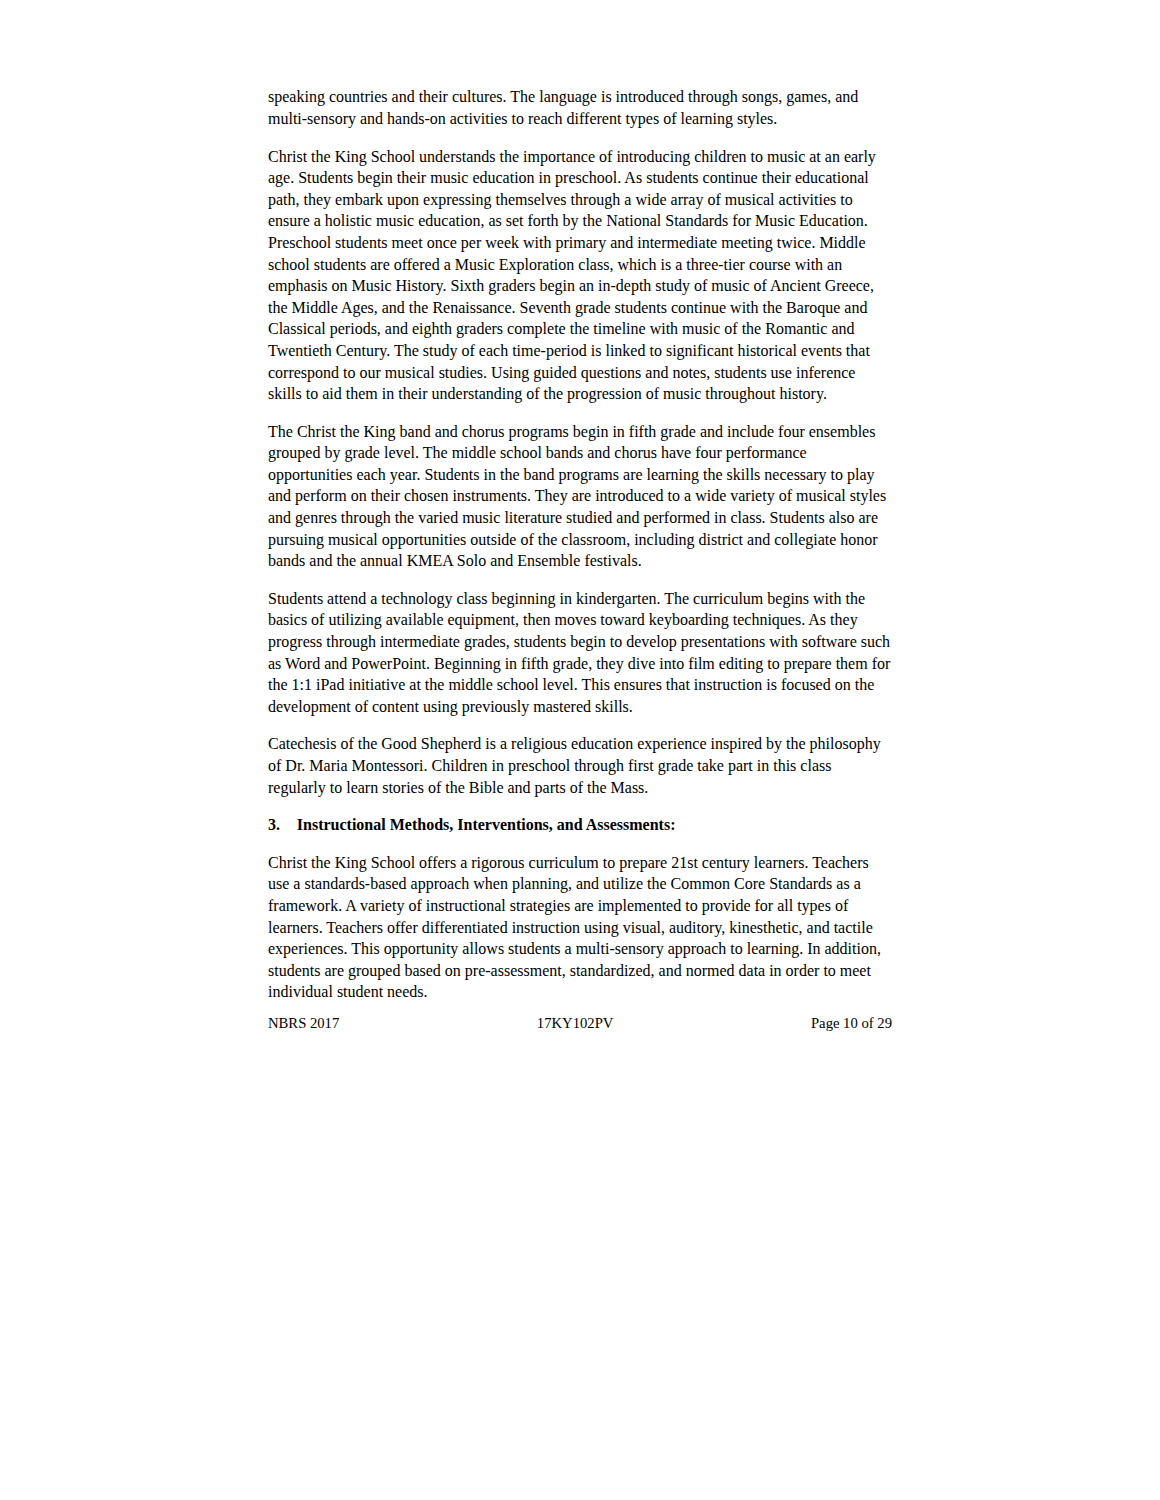speaking countries and their cultures. The language is introduced through songs, games, and multi-sensory and hands-on activities to reach different types of learning styles.
Christ the King School understands the importance of introducing children to music at an early age. Students begin their music education in preschool. As students continue their educational path, they embark upon expressing themselves through a wide array of musical activities to ensure a holistic music education, as set forth by the National Standards for Music Education. Preschool students meet once per week with primary and intermediate meeting twice. Middle school students are offered a Music Exploration class, which is a three-tier course with an emphasis on Music History. Sixth graders begin an in-depth study of music of Ancient Greece, the Middle Ages, and the Renaissance. Seventh grade students continue with the Baroque and Classical periods, and eighth graders complete the timeline with music of the Romantic and Twentieth Century. The study of each time-period is linked to significant historical events that correspond to our musical studies. Using guided questions and notes, students use inference skills to aid them in their understanding of the progression of music throughout history.
The Christ the King band and chorus programs begin in fifth grade and include four ensembles grouped by grade level. The middle school bands and chorus have four performance opportunities each year. Students in the band programs are learning the skills necessary to play and perform on their chosen instruments. They are introduced to a wide variety of musical styles and genres through the varied music literature studied and performed in class. Students also are pursuing musical opportunities outside of the classroom, including district and collegiate honor bands and the annual KMEA Solo and Ensemble festivals.
Students attend a technology class beginning in kindergarten. The curriculum begins with the basics of utilizing available equipment, then moves toward keyboarding techniques. As they progress through intermediate grades, students begin to develop presentations with software such as Word and PowerPoint. Beginning in fifth grade, they dive into film editing to prepare them for the 1:1 iPad initiative at the middle school level. This ensures that instruction is focused on the development of content using previously mastered skills.
Catechesis of the Good Shepherd is a religious education experience inspired by the philosophy of Dr. Maria Montessori. Children in preschool through first grade take part in this class regularly to learn stories of the Bible and parts of the Mass.
3. Instructional Methods, Interventions, and Assessments:
Christ the King School offers a rigorous curriculum to prepare 21st century learners. Teachers use a standards-based approach when planning, and utilize the Common Core Standards as a framework. A variety of instructional strategies are implemented to provide for all types of learners. Teachers offer differentiated instruction using visual, auditory, kinesthetic, and tactile experiences. This opportunity allows students a multi-sensory approach to learning. In addition, students are grouped based on pre-assessment, standardized, and normed data in order to meet individual student needs.
NBRS 2017 17KY102PV Page 10 of 29